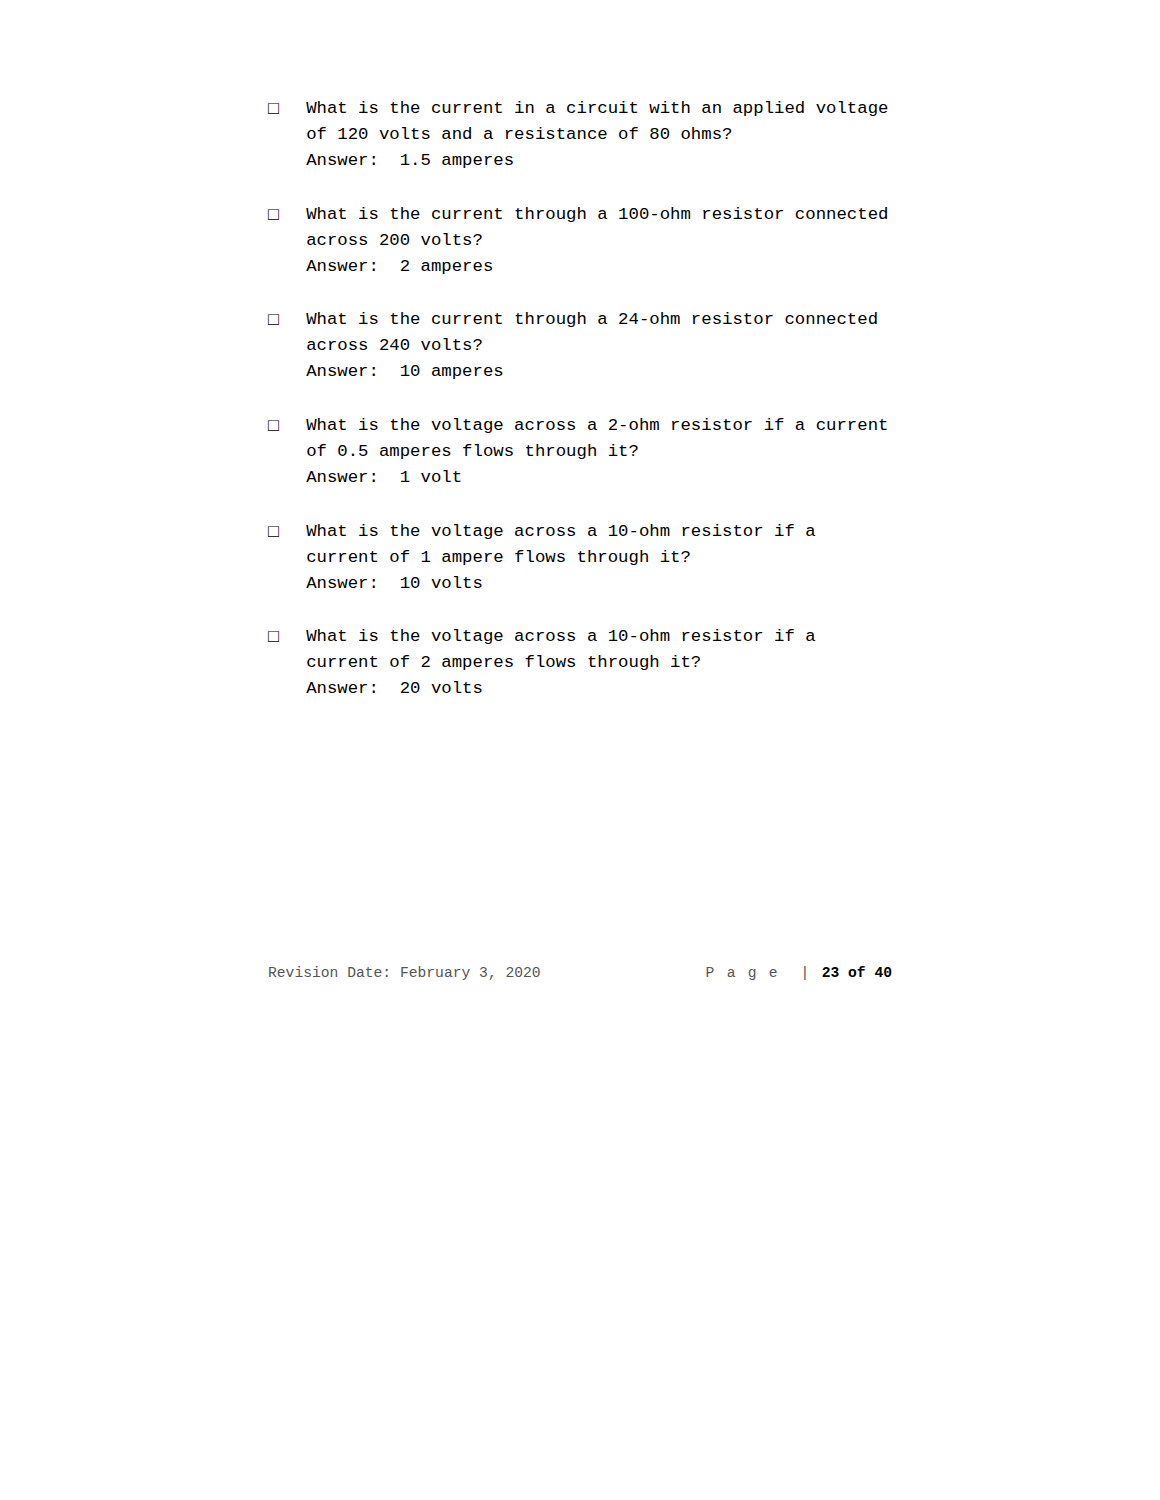What is the current in a circuit with an applied voltage of 120 volts and a resistance of 80 ohms? Answer: 1.5 amperes
What is the current through a 100-ohm resistor connected across 200 volts? Answer: 2 amperes
What is the current through a 24-ohm resistor connected across 240 volts? Answer: 10 amperes
What is the voltage across a 2-ohm resistor if a current of 0.5 amperes flows through it? Answer: 1 volt
What is the voltage across a 10-ohm resistor if a current of 1 ampere flows through it? Answer: 10 volts
What is the voltage across a 10-ohm resistor if a current of 2 amperes flows through it? Answer: 20 volts
Revision Date: February 3, 2020 P a g e | 23 of 40